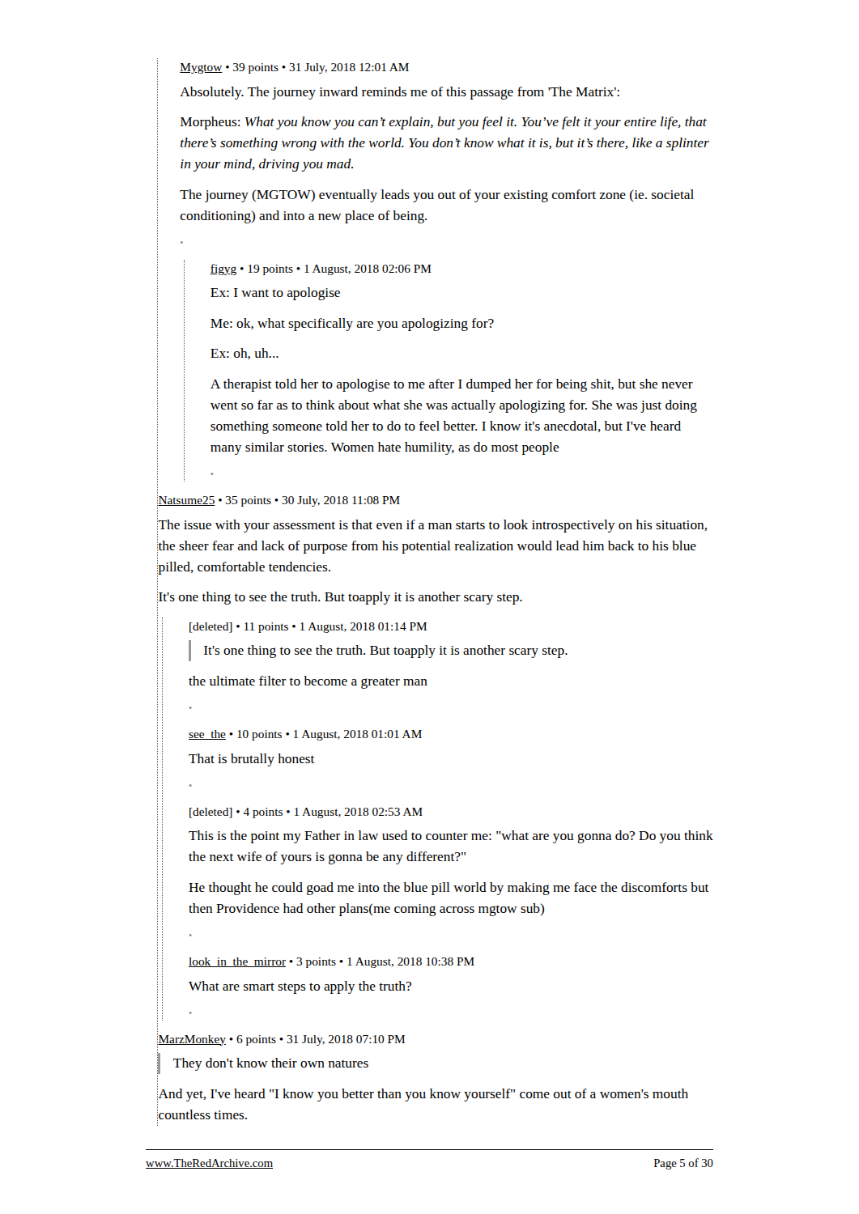Mygtow • 39 points • 31 July, 2018 12:01 AM
Absolutely. The journey inward reminds me of this passage from 'The Matrix':
Morpheus: What you know you can’t explain, but you feel it. You’ve felt it your entire life, that there’s something wrong with the world. You don’t know what it is, but it’s there, like a splinter in your mind, driving you mad.
The journey (MGTOW) eventually leads you out of your existing comfort zone (ie. societal conditioning) and into a new place of being.
•
figyg • 19 points • 1 August, 2018 02:06 PM
Ex: I want to apologise
Me: ok, what specifically are you apologizing for?
Ex: oh, uh...
A therapist told her to apologise to me after I dumped her for being shit, but she never went so far as to think about what she was actually apologizing for. She was just doing something someone told her to do to feel better. I know it's anecdotal, but I've heard many similar stories. Women hate humility, as do most people
•
Natsume25 • 35 points • 30 July, 2018 11:08 PM
The issue with your assessment is that even if a man starts to look introspectively on his situation, the sheer fear and lack of purpose from his potential realization would lead him back to his blue pilled, comfortable tendencies.
It's one thing to see the truth. But toapply it is another scary step.
[deleted] • 11 points • 1 August, 2018 01:14 PM
It's one thing to see the truth. But toapply it is another scary step.
the ultimate filter to become a greater man
•
see_the • 10 points • 1 August, 2018 01:01 AM
That is brutally honest
•
[deleted] • 4 points • 1 August, 2018 02:53 AM
This is the point my Father in law used to counter me: "what are you gonna do? Do you think the next wife of yours is gonna be any different?"
He thought he could goad me into the blue pill world by making me face the discomforts but then Providence had other plans(me coming across mgtow sub)
•
look_in_the_mirror • 3 points • 1 August, 2018 10:38 PM
What are smart steps to apply the truth?
•
MarzMonkey • 6 points • 31 July, 2018 07:10 PM
They don't know their own natures
And yet, I've heard "I know you better than you know yourself" come out of a women's mouth countless times.
www.TheRedArchive.com Page 5 of 30